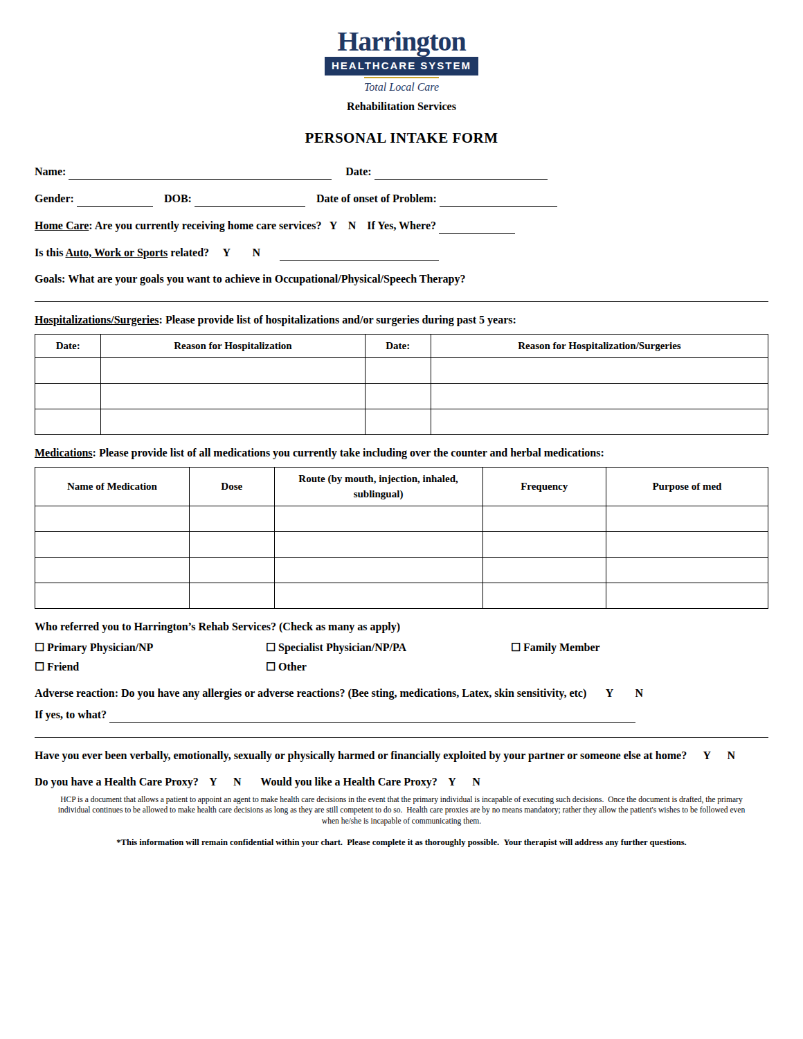Harrington
HEALTHCARE SYSTEM
Total Local Care
Rehabilitation Services
PERSONAL INTAKE FORM
Name: Date:
Gender: DOB: Date of onset of Problem:
Home Care: Are you currently receiving home care services? Y N If Yes, Where?
Is this Auto, Work or Sports related? Y N
Goals: What are your goals you want to achieve in Occupational/Physical/Speech Therapy?
Hospitalizations/Surgeries: Please provide list of hospitalizations and/or surgeries during past 5 years:
| Date: | Reason for Hospitalization | Date: | Reason for Hospitalization/Surgeries |
| --- | --- | --- | --- |
Medications: Please provide list of all medications you currently take including over the counter and herbal medications:
| Name of Medication | Dose | Route (by mouth, injection, inhaled, sublingual) | Frequency | Purpose of med |
| --- | --- | --- | --- | --- |
Who referred you to Harrington’s Rehab Services? (Check as many as apply)
☐ Primary Physician/NP ☐ Specialist Physician/NP/PA ☐ Family Member
☐ Friend ☐ Other
Adverse reaction: Do you have any allergies or adverse reactions? (Bee sting, medications, Latex, skin sensitivity, etc) Y N
If yes, to what?
Have you ever been verbally, emotionally, sexually or physically harmed or financially exploited by your partner or someone else at home? Y N
Do you have a Health Care Proxy? Y N Would you like a Health Care Proxy? Y N
HCP is a document that allows a patient to appoint an agent to make health care decisions in the event that the primary individual is incapable of executing such decisions. Once the document is drafted, the primary individual continues to be allowed to make health care decisions as long as they are still competent to do so. Health care proxies are by no means mandatory; rather they allow the patient's wishes to be followed even when he/she is incapable of communicating them.
*This information will remain confidential within your chart. Please complete it as thoroughly possible. Your therapist will address any further questions.